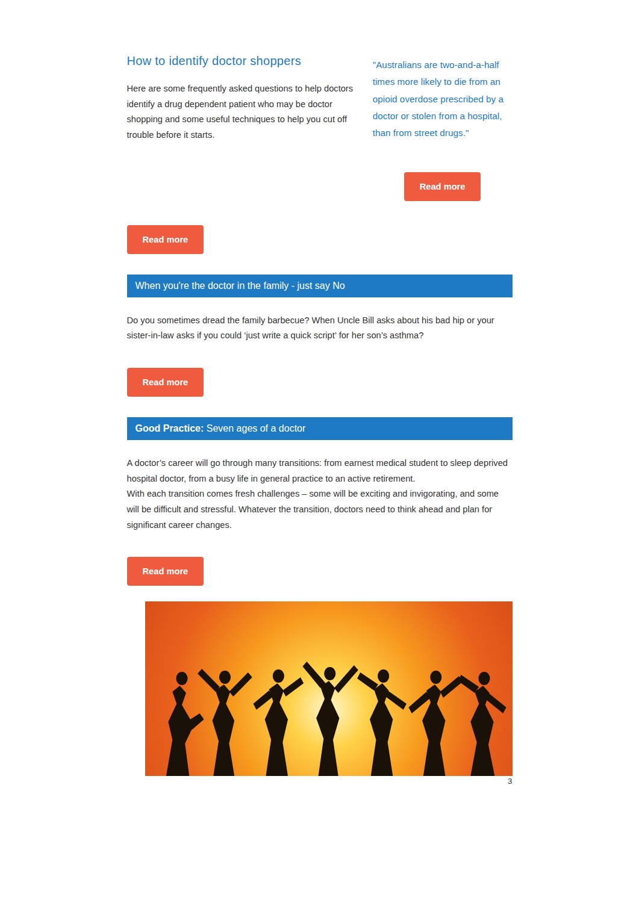How to identify doctor shoppers
Here are some frequently asked questions to help doctors identify a drug dependent patient who may be doctor shopping and some useful techniques to help you cut off trouble before it starts.
"Australians are two-and-a-half times more likely to die from an opioid overdose prescribed by a doctor or stolen from a hospital, than from street drugs."
Read more
Read more
When you're the doctor in the family - just say No
Do you sometimes dread the family barbecue? When Uncle Bill asks about his bad hip or your sister-in-law asks if you could ‘just write a quick script’ for her son’s asthma?
Read more
Good Practice: Seven ages of a doctor
A doctor’s career will go through many transitions: from earnest medical student to sleep deprived hospital doctor, from a busy life in general practice to an active retirement.
With each transition comes fresh challenges – some will be exciting and invigorating, and some will be difficult and stressful. Whatever the transition, doctors need to think ahead and plan for significant career changes.
Read more
3